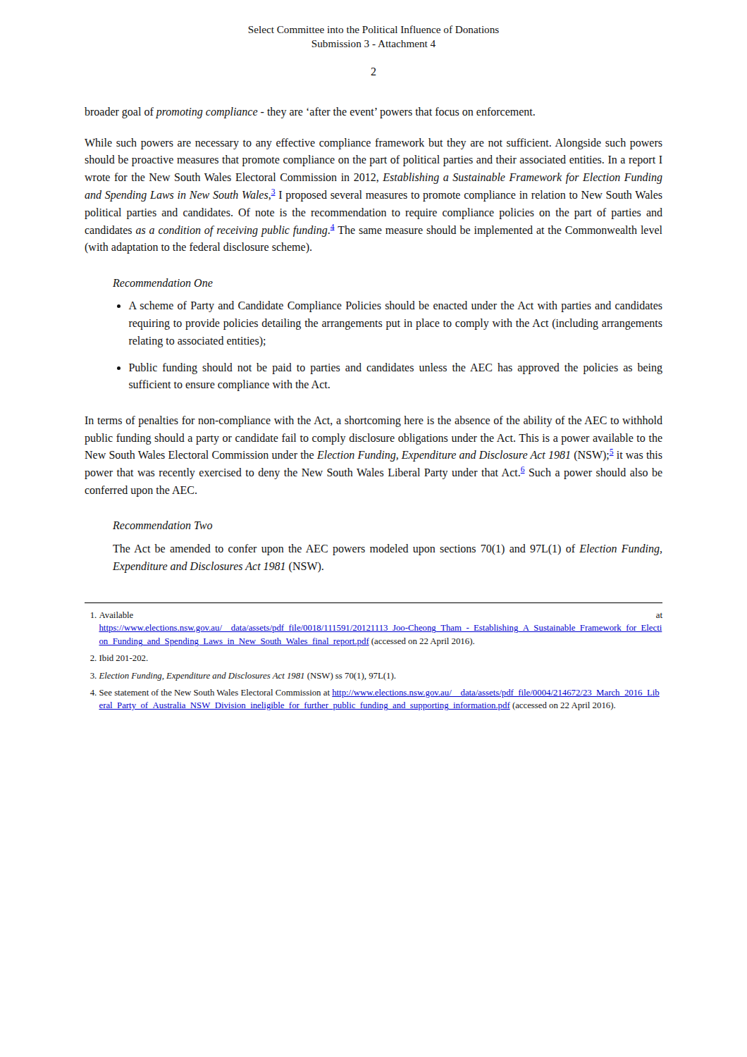Select Committee into the Political Influence of Donations
Submission 3 - Attachment 4
2
broader goal of promoting compliance - they are ‘after the event’ powers that focus on enforcement.
While such powers are necessary to any effective compliance framework but they are not sufficient. Alongside such powers should be proactive measures that promote compliance on the part of political parties and their associated entities. In a report I wrote for the New South Wales Electoral Commission in 2012, Establishing a Sustainable Framework for Election Funding and Spending Laws in New South Wales,3 I proposed several measures to promote compliance in relation to New South Wales political parties and candidates. Of note is the recommendation to require compliance policies on the part of parties and candidates as a condition of receiving public funding.4 The same measure should be implemented at the Commonwealth level (with adaptation to the federal disclosure scheme).
Recommendation One
A scheme of Party and Candidate Compliance Policies should be enacted under the Act with parties and candidates requiring to provide policies detailing the arrangements put in place to comply with the Act (including arrangements relating to associated entities);
Public funding should not be paid to parties and candidates unless the AEC has approved the policies as being sufficient to ensure compliance with the Act.
In terms of penalties for non-compliance with the Act, a shortcoming here is the absence of the ability of the AEC to withhold public funding should a party or candidate fail to comply disclosure obligations under the Act. This is a power available to the New South Wales Electoral Commission under the Election Funding, Expenditure and Disclosure Act 1981 (NSW);5 it was this power that was recently exercised to deny the New South Wales Liberal Party under that Act.6 Such a power should also be conferred upon the AEC.
Recommendation Two
The Act be amended to confer upon the AEC powers modeled upon sections 70(1) and 97L(1) of Election Funding, Expenditure and Disclosures Act 1981 (NSW).
Available at https://www.elections.nsw.gov.au/__data/assets/pdf_file/0018/111591/20121113_Joo-Cheong_Tham_-_Establishing_A_Sustainable_Framework_for_Election_Funding_and_Spending_Laws_in_New_South_Wales_final_report.pdf (accessed on 22 April 2016).
Ibid 201-202.
Election Funding, Expenditure and Disclosures Act 1981 (NSW) ss 70(1), 97L(1).
See statement of the New South Wales Electoral Commission at http://www.elections.nsw.gov.au/__data/assets/pdf_file/0004/214672/23_March_2016_Liberal_Party_of_Australia_NSW_Division_ineligible_for_further_public_funding_and_supporting_information.pdf (accessed on 22 April 2016).